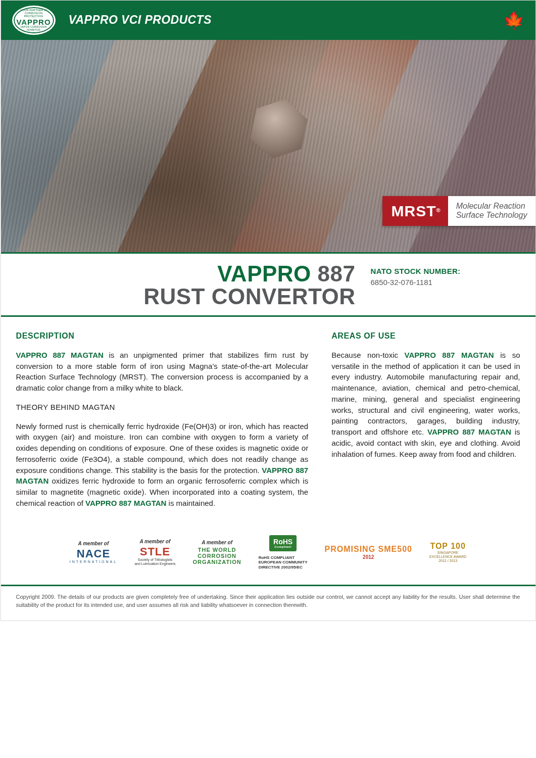Your Partner In Corrosion Protection VAPPRO Vapor Corrosion Inhibitor
VAPPRO VCI PRODUCTS
🍁
MRST®
Molecular Reaction Surface Technology
VAPPRO 887
RUST CONVERTOR
NATO STOCK NUMBER:
6850-32-076-1181
Description
VAPPRO 887 MAGTAN is an unpigmented primer that stabilizes firm rust by conversion to a more stable form of iron using Magna’s state-of-the-art Molecular Reaction Surface Technology (MRST). The conversion process is accompanied by a dramatic color change from a milky white to black.
THEORY BEHIND MAGTAN
Newly formed rust is chemically ferric hydroxide (Fe(OH)3) or iron, which has reacted with oxygen (air) and moisture. Iron can combine with oxygen to form a variety of oxides depending on conditions of exposure. One of these oxides is magnetic oxide or ferrosoferric oxide (Fe3O4), a stable compound, which does not readily change as exposure conditions change. This stability is the basis for the protection. VAPPRO 887 MAGTAN oxidizes ferric hydroxide to form an organic ferrosoferric complex which is similar to magnetite (magnetic oxide). When incorporated into a coating system, the chemical reaction of VAPPRO 887 MAGTAN is maintained.
Areas of Use
Because non-toxic VAPPRO 887 MAGTAN is so versatile in the method of application it can be used in every industry. Automobile manufacturing repair and, maintenance, aviation, chemical and petro-chemical, marine, mining, general and specialist engineering works, structural and civil engineering, water works, painting contractors, garages, building industry, transport and offshore etc. VAPPRO 887 MAGTAN is acidic, avoid contact with skin, eye and clothing. Avoid inhalation of fumes. Keep away from food and children.
A member of NACE INTERNATIONAL
A member of STLE Society of Tribologists
and Lubrication Engineers
A member of THE WORLD
CORROSION
ORGANIZATION
RoHSCompliant RoHS COMPLIANT
EUROPEAN COMMUNITY
DIRECTIVE 2002/95/EC
PROMISING SME500 2012
TOP 100 SINGAPORE
EXCELLENCE AWARD
2012 / 2013
Copyright 2009. The details of our products are given completely free of undertaking. Since their application lies outside our control, we cannot accept any liability for the results. User shall determine the suitability of the product for its intended use, and user assumes all risk and liability whatsoever in connection therewith.